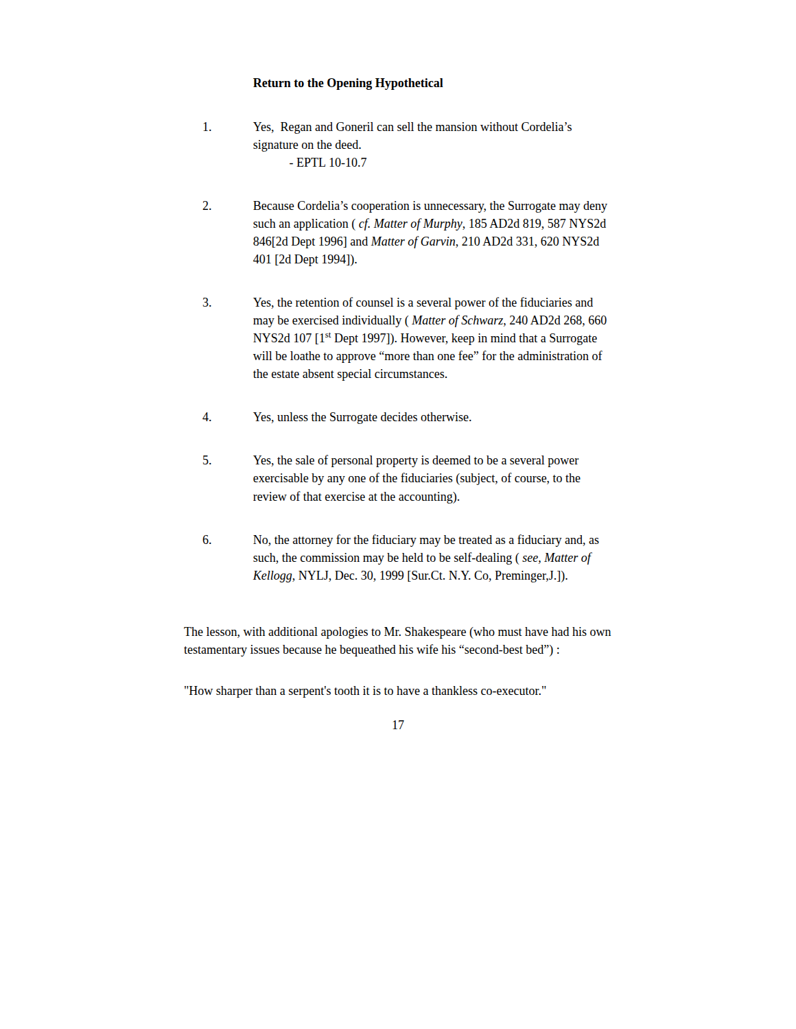Return to the Opening Hypothetical
1. Yes, Regan and Goneril can sell the mansion without Cordelia’s signature on the deed. - EPTL 10-10.7
2. Because Cordelia’s cooperation is unnecessary, the Surrogate may deny such an application ( cf. Matter of Murphy, 185 AD2d 819, 587 NYS2d 846[2d Dept 1996] and Matter of Garvin, 210 AD2d 331, 620 NYS2d 401 [2d Dept 1994]).
3. Yes, the retention of counsel is a several power of the fiduciaries and may be exercised individually ( Matter of Schwarz, 240 AD2d 268, 660 NYS2d 107 [1st Dept 1997]). However, keep in mind that a Surrogate will be loathe to approve “more than one fee” for the administration of the estate absent special circumstances.
4. Yes, unless the Surrogate decides otherwise.
5. Yes, the sale of personal property is deemed to be a several power exercisable by any one of the fiduciaries (subject, of course, to the review of that exercise at the accounting).
6. No, the attorney for the fiduciary may be treated as a fiduciary and, as such, the commission may be held to be self-dealing ( see, Matter of Kellogg, NYLJ, Dec. 30, 1999 [Sur.Ct. N.Y. Co, Preminger,J.]).
The lesson, with additional apologies to Mr. Shakespeare (who must have had his own testamentary issues because he bequeathed his wife his “second-best bed”) :
"How sharper than a serpent's tooth it is to have a thankless co-executor."
17